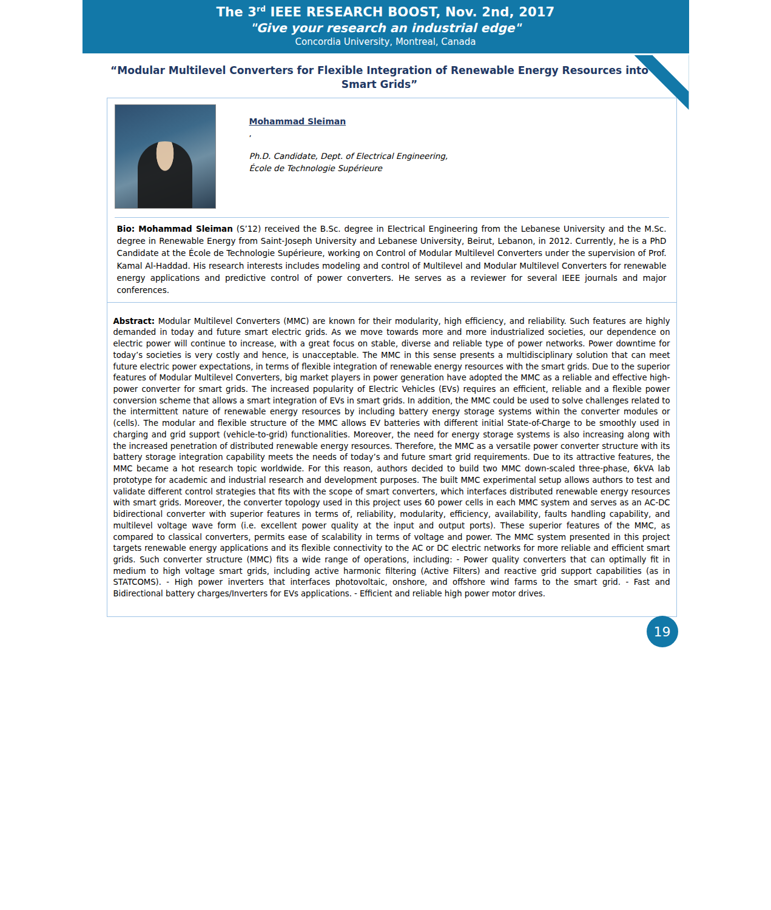The 3rd IEEE RESEARCH BOOST, Nov. 2nd, 2017
"Give your research an industrial edge"
Concordia University, Montreal, Canada
“Modular Multilevel Converters for Flexible Integration of Renewable Energy Resources into Smart Grids”
Mohammad Sleiman
,
Ph.D. Candidate, Dept. of Electrical Engineering,
École de Technologie Supérieure
Bio: Mohammad Sleiman (S’12) received the B.Sc. degree in Electrical Engineering from the Lebanese University and the M.Sc. degree in Renewable Energy from Saint-Joseph University and Lebanese University, Beirut, Lebanon, in 2012. Currently, he is a PhD Candidate at the École de Technologie Supérieure, working on Control of Modular Multilevel Converters under the supervision of Prof. Kamal Al-Haddad. His research interests includes modeling and control of Multilevel and Modular Multilevel Converters for renewable energy applications and predictive control of power converters. He serves as a reviewer for several IEEE journals and major conferences.
Abstract: Modular Multilevel Converters (MMC) are known for their modularity, high efficiency, and reliability. Such features are highly demanded in today and future smart electric grids. As we move towards more and more industrialized societies, our dependence on electric power will continue to increase, with a great focus on stable, diverse and reliable type of power networks. Power downtime for today’s societies is very costly and hence, is unacceptable. The MMC in this sense presents a multidisciplinary solution that can meet future electric power expectations, in terms of flexible integration of renewable energy resources with the smart grids. Due to the superior features of Modular Multilevel Converters, big market players in power generation have adopted the MMC as a reliable and effective high-power converter for smart grids. The increased popularity of Electric Vehicles (EVs) requires an efficient, reliable and a flexible power conversion scheme that allows a smart integration of EVs in smart grids. In addition, the MMC could be used to solve challenges related to the intermittent nature of renewable energy resources by including battery energy storage systems within the converter modules or (cells). The modular and flexible structure of the MMC allows EV batteries with different initial State-of-Charge to be smoothly used in charging and grid support (vehicle-to-grid) functionalities. Moreover, the need for energy storage systems is also increasing along with the increased penetration of distributed renewable energy resources. Therefore, the MMC as a versatile power converter structure with its battery storage integration capability meets the needs of today’s and future smart grid requirements. Due to its attractive features, the MMC became a hot research topic worldwide. For this reason, authors decided to build two MMC down-scaled three-phase, 6kVA lab prototype for academic and industrial research and development purposes. The built MMC experimental setup allows authors to test and validate different control strategies that fits with the scope of smart converters, which interfaces distributed renewable energy resources with smart grids. Moreover, the converter topology used in this project uses 60 power cells in each MMC system and serves as an AC-DC bidirectional converter with superior features in terms of, reliability, modularity, efficiency, availability, faults handling capability, and multilevel voltage wave form (i.e. excellent power quality at the input and output ports). These superior features of the MMC, as compared to classical converters, permits ease of scalability in terms of voltage and power. The MMC system presented in this project targets renewable energy applications and its flexible connectivity to the AC or DC electric networks for more reliable and efficient smart grids. Such converter structure (MMC) fits a wide range of operations, including: - Power quality converters that can optimally fit in medium to high voltage smart grids, including active harmonic filtering (Active Filters) and reactive grid support capabilities (as in STATCOMS). - High power inverters that interfaces photovoltaic, onshore, and offshore wind farms to the smart grid. - Fast and Bidirectional battery charges/Inverters for EVs applications. - Efficient and reliable high power motor drives.
19